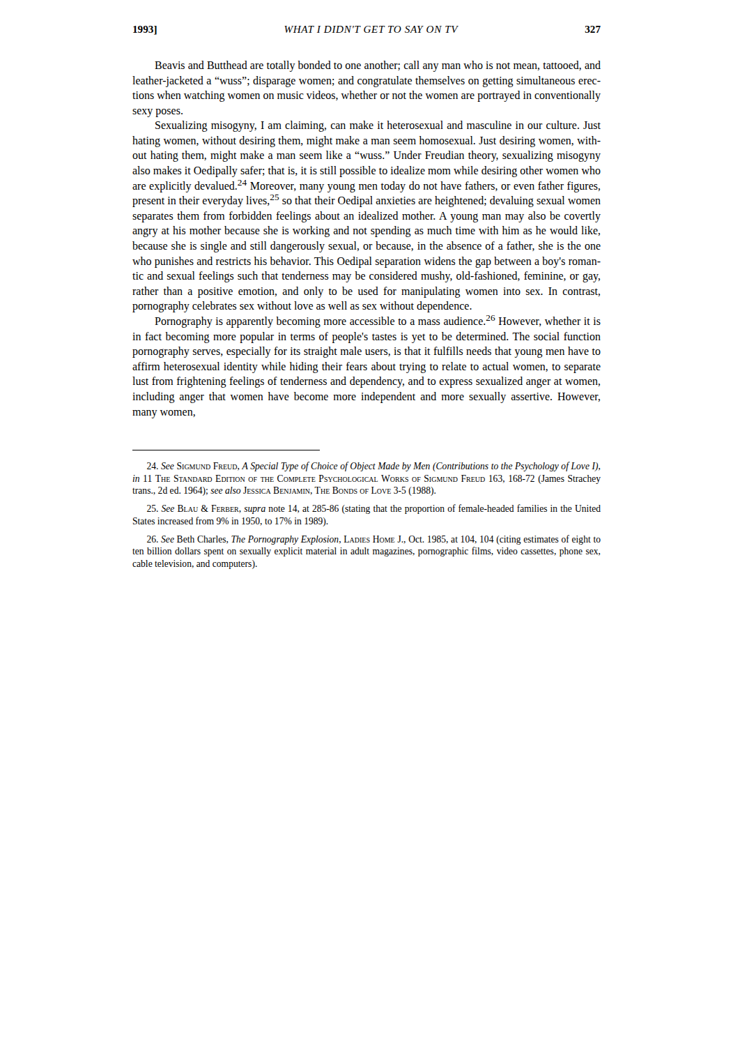1993] What I Didn't Get to Say on TV 327
Beavis and Butthead are totally bonded to one another; call any man who is not mean, tattooed, and leather-jacketed a “wuss”; disparage women; and congratulate themselves on getting simultaneous erections when watching women on music videos, whether or not the women are portrayed in conventionally sexy poses.
Sexualizing misogyny, I am claiming, can make it heterosexual and masculine in our culture. Just hating women, without desiring them, might make a man seem homosexual. Just desiring women, without hating them, might make a man seem like a “wuss.” Under Freudian theory, sexualizing misogyny also makes it Oedipally safer; that is, it is still possible to idealize mom while desiring other women who are explicitly devalued.24 Moreover, many young men today do not have fathers, or even father figures, present in their everyday lives,25 so that their Oedipal anxieties are heightened; devaluing sexual women separates them from forbidden feelings about an idealized mother. A young man may also be covertly angry at his mother because she is working and not spending as much time with him as he would like, because she is single and still dangerously sexual, or because, in the absence of a father, she is the one who punishes and restricts his behavior. This Oedipal separation widens the gap between a boy's romantic and sexual feelings such that tenderness may be considered mushy, old-fashioned, feminine, or gay, rather than a positive emotion, and only to be used for manipulating women into sex. In contrast, pornography celebrates sex without love as well as sex without dependence.
Pornography is apparently becoming more accessible to a mass audience.26 However, whether it is in fact becoming more popular in terms of people's tastes is yet to be determined. The social function pornography serves, especially for its straight male users, is that it fulfills needs that young men have to affirm heterosexual identity while hiding their fears about trying to relate to actual women, to separate lust from frightening feelings of tenderness and dependency, and to express sexualized anger at women, including anger that women have become more independent and more sexually assertive. However, many women,
24. See Sigmund Freud, A Special Type of Choice of Object Made by Men (Contributions to the Psychology of Love I), in 11 The Standard Edition of the Complete Psychological Works of Sigmund Freud 163, 168-72 (James Strachey trans., 2d ed. 1964); see also Jessica Benjamin, The Bonds of Love 3-5 (1988).
25. See Blau & Ferber, supra note 14, at 285-86 (stating that the proportion of female-headed families in the United States increased from 9% in 1950, to 17% in 1989).
26. See Beth Charles, The Pornography Explosion, Ladies Home J., Oct. 1985, at 104, 104 (citing estimates of eight to ten billion dollars spent on sexually explicit material in adult magazines, pornographic films, video cassettes, phone sex, cable television, and computers).